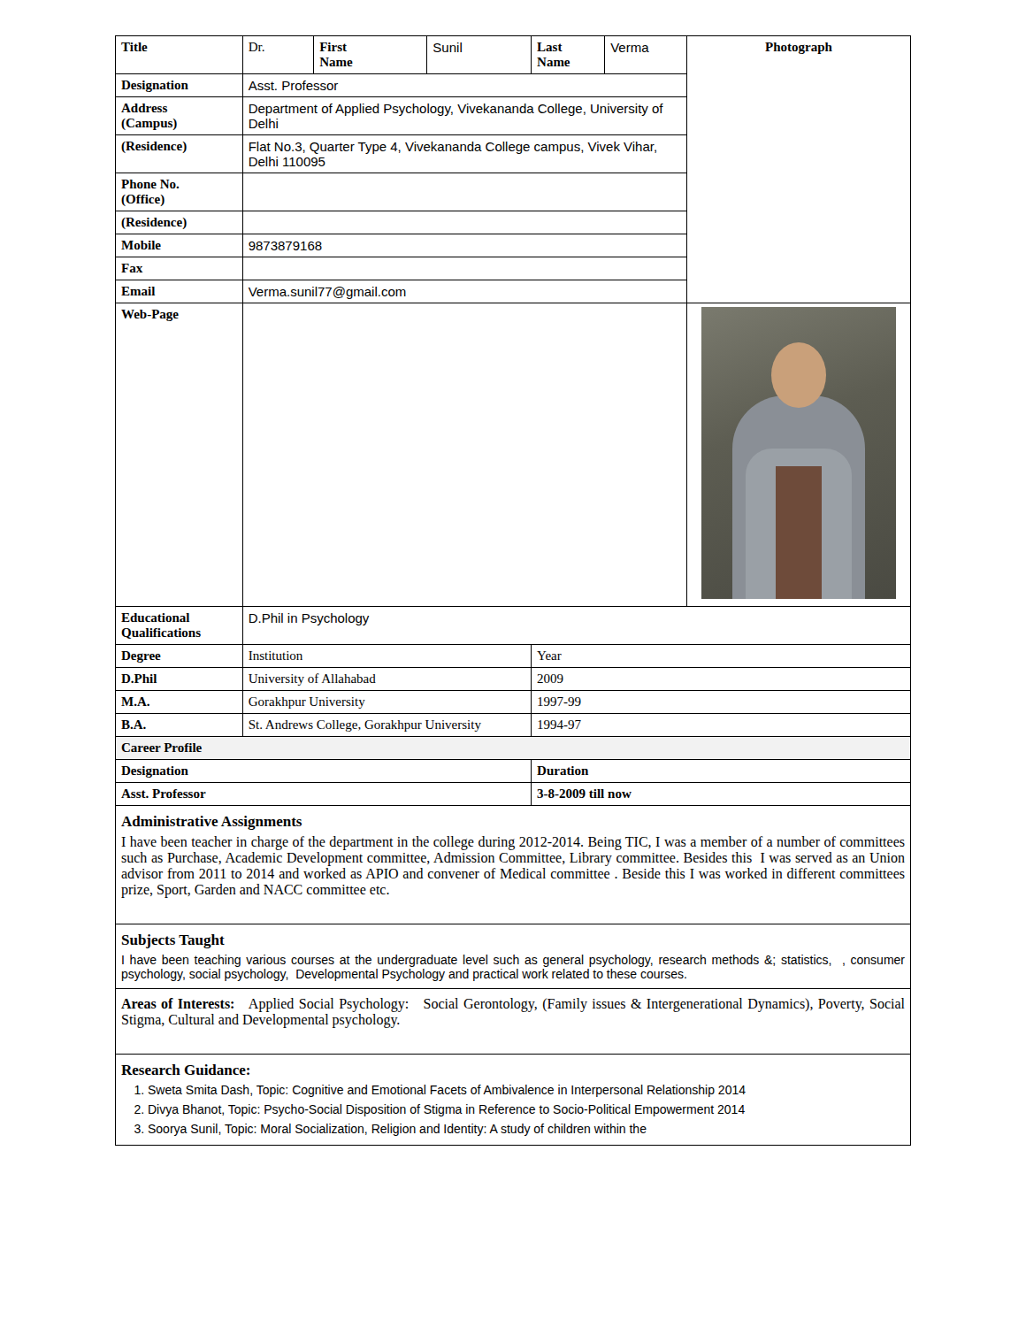| Title | Dr. | First Name | Sunil | Last Name | Verma | Photograph |
| Designation | Asst. Professor |
| Address (Campus) | Department of Applied Psychology, Vivekananda College, University of Delhi |
| (Residence) | Flat No.3, Quarter Type 4, Vivekananda College campus, Vivek Vihar, Delhi 110095 |
| Phone No. (Office) | |
| (Residence) | |
| Mobile | 9873879168 |
| Fax | |
| Email | Verma.sunil77@gmail.com |
| Web-Page | | |
| Educational Qualifications | D.Phil in Psychology |
| Degree | Institution | Year |
| D.Phil | University of Allahabad | 2009 |
| M.A. | Gorakhpur University | 1997-99 |
| B.A. | St. Andrews College, Gorakhpur University | 1994-97 |
| Career Profile |
| Designation | Duration |
| Asst. Professor | 3-8-2009 till now |
| Administrative Assignments I have been teacher in charge of the department in the college during 2012-2014. Being TIC, I was a member of a number of committees such as Purchase, Academic Development committee, Admission Committee, Library committee. Besides this I was served as an Union advisor from 2011 to 2014 and worked as APIO and convener of Medical committee . Beside this I was worked in different committees prize, Sport, Garden and NACC committee etc. |
| Subjects Taught I have been teaching various courses at the undergraduate level such as general psychology, research methods &; statistics, , consumer psychology, social psychology, Developmental Psychology and practical work related to these courses. |
| Areas of Interests: Applied Social Psychology: Social Gerontology, (Family issues & Intergenerational Dynamics), Poverty, Social Stigma, Cultural and Developmental psychology. |
| Research Guidance: Sweta Smita Dash, Topic: Cognitive and Emotional Facets of Ambivalence in Interpersonal Relationship 2014 Divya Bhanot, Topic: Psycho-Social Disposition of Stigma in Reference to Socio-Political Empowerment 2014 Soorya Sunil, Topic: Moral Socialization, Religion and Identity: A study of children within the |